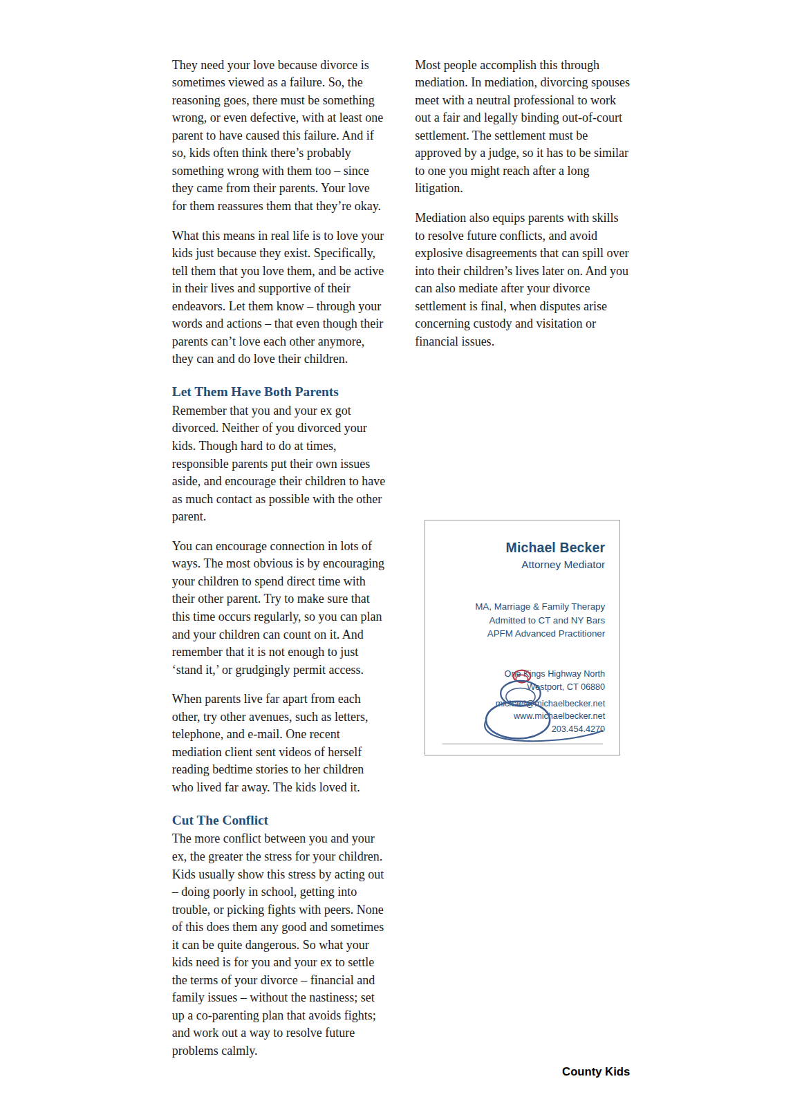They need your love because divorce is sometimes viewed as a failure. So, the reasoning goes, there must be something wrong, or even defective, with at least one parent to have caused this failure. And if so, kids often think there’s probably something wrong with them too – since they came from their parents. Your love for them reassures them that they’re okay.
What this means in real life is to love your kids just because they exist. Specifically, tell them that you love them, and be active in their lives and supportive of their endeavors. Let them know – through your words and actions – that even though their parents can’t love each other anymore, they can and do love their children.
Let Them Have Both Parents
Remember that you and your ex got divorced. Neither of you divorced your kids. Though hard to do at times, responsible parents put their own issues aside, and encourage their children to have as much contact as possible with the other parent.
You can encourage connection in lots of ways. The most obvious is by encouraging your children to spend direct time with their other parent. Try to make sure that this time occurs regularly, so you can plan and your children can count on it. And remember that it is not enough to just ‘stand it,’ or grudgingly permit access.
When parents live far apart from each other, try other avenues, such as letters, telephone, and e-mail. One recent mediation client sent videos of herself reading bedtime stories to her children who lived far away. The kids loved it.
Cut The Conflict
The more conflict between you and your ex, the greater the stress for your children. Kids usually show this stress by acting out – doing poorly in school, getting into trouble, or picking fights with peers. None of this does them any good and sometimes it can be quite dangerous. So what your kids need is for you and your ex to settle the terms of your divorce – financial and family issues – without the nastiness; set up a co-parenting plan that avoids fights; and work out a way to resolve future problems calmly.
Most people accomplish this through mediation. In mediation, divorcing spouses meet with a neutral professional to work out a fair and legally binding out-of-court settlement. The settlement must be approved by a judge, so it has to be similar to one you might reach after a long litigation.
Mediation also equips parents with skills to resolve future conflicts, and avoid explosive disagreements that can spill over into their children’s lives later on. And you can also mediate after your divorce settlement is final, when disputes arise concerning custody and visitation or financial issues.
Michael Becker
Attorney Mediator
MA, Marriage & Family Therapy
Admitted to CT and NY Bars
APFM Advanced Practitioner
One Kings Highway North
Westport, CT 06880
michael@michaelbecker.net
www.michaelbecker.net
203.454.4270
County Kids